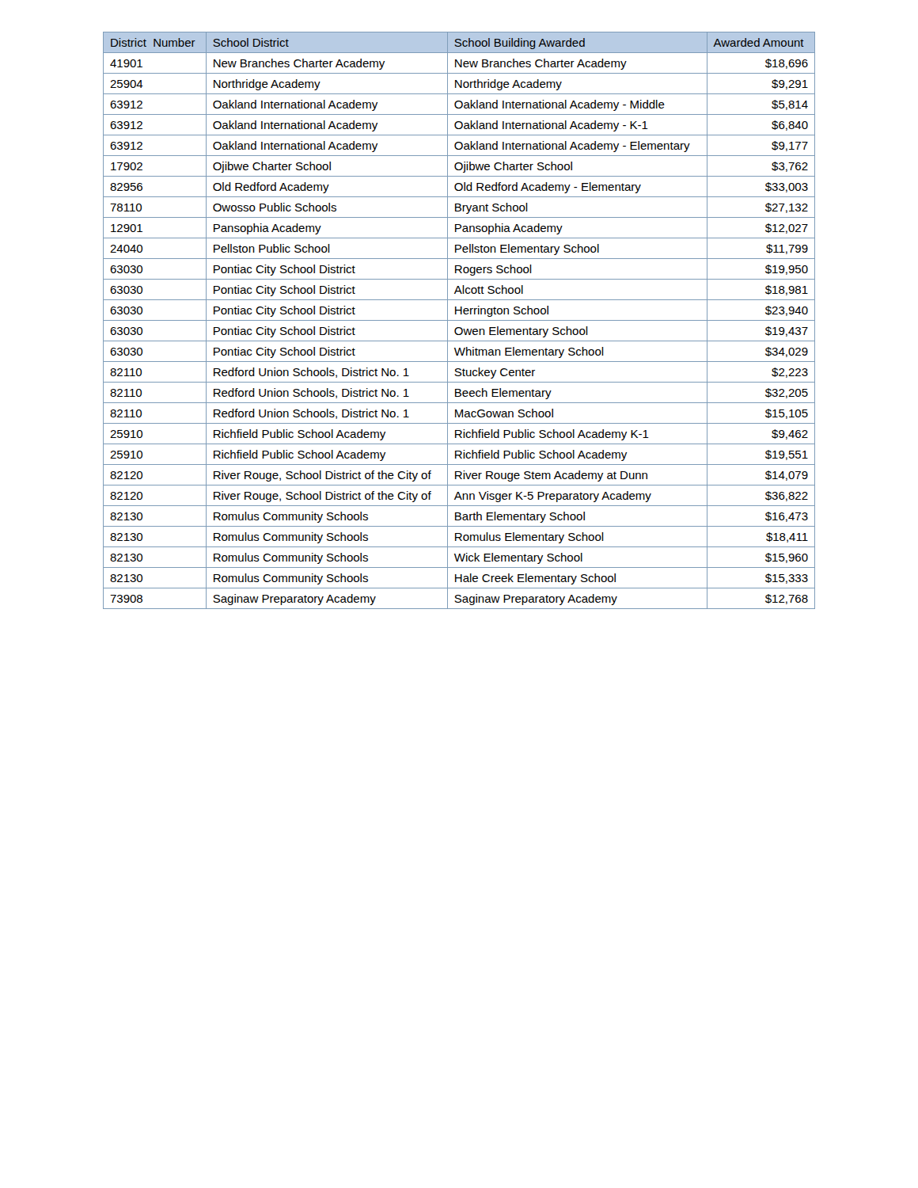| District Number | School District | School Building Awarded | Awarded Amount |
| --- | --- | --- | --- |
| 41901 | New Branches Charter Academy | New Branches Charter Academy | $18,696 |
| 25904 | Northridge Academy | Northridge Academy | $9,291 |
| 63912 | Oakland International Academy | Oakland International Academy - Middle | $5,814 |
| 63912 | Oakland International Academy | Oakland International Academy - K-1 | $6,840 |
| 63912 | Oakland International Academy | Oakland International Academy - Elementary | $9,177 |
| 17902 | Ojibwe Charter School | Ojibwe Charter School | $3,762 |
| 82956 | Old Redford Academy | Old Redford Academy - Elementary | $33,003 |
| 78110 | Owosso Public Schools | Bryant School | $27,132 |
| 12901 | Pansophia Academy | Pansophia Academy | $12,027 |
| 24040 | Pellston Public School | Pellston Elementary School | $11,799 |
| 63030 | Pontiac City School District | Rogers School | $19,950 |
| 63030 | Pontiac City School District | Alcott School | $18,981 |
| 63030 | Pontiac City School District | Herrington School | $23,940 |
| 63030 | Pontiac City School District | Owen Elementary School | $19,437 |
| 63030 | Pontiac City School District | Whitman Elementary School | $34,029 |
| 82110 | Redford Union Schools, District No. 1 | Stuckey Center | $2,223 |
| 82110 | Redford Union Schools, District No. 1 | Beech Elementary | $32,205 |
| 82110 | Redford Union Schools, District No. 1 | MacGowan School | $15,105 |
| 25910 | Richfield Public School Academy | Richfield Public School Academy K-1 | $9,462 |
| 25910 | Richfield Public School Academy | Richfield Public School Academy | $19,551 |
| 82120 | River Rouge, School District of the City of | River Rouge Stem Academy at Dunn | $14,079 |
| 82120 | River Rouge, School District of the City of | Ann Visger K-5 Preparatory Academy | $36,822 |
| 82130 | Romulus Community Schools | Barth Elementary School | $16,473 |
| 82130 | Romulus Community Schools | Romulus Elementary School | $18,411 |
| 82130 | Romulus Community Schools | Wick Elementary School | $15,960 |
| 82130 | Romulus Community Schools | Hale Creek Elementary School | $15,333 |
| 73908 | Saginaw Preparatory Academy | Saginaw Preparatory Academy | $12,768 |